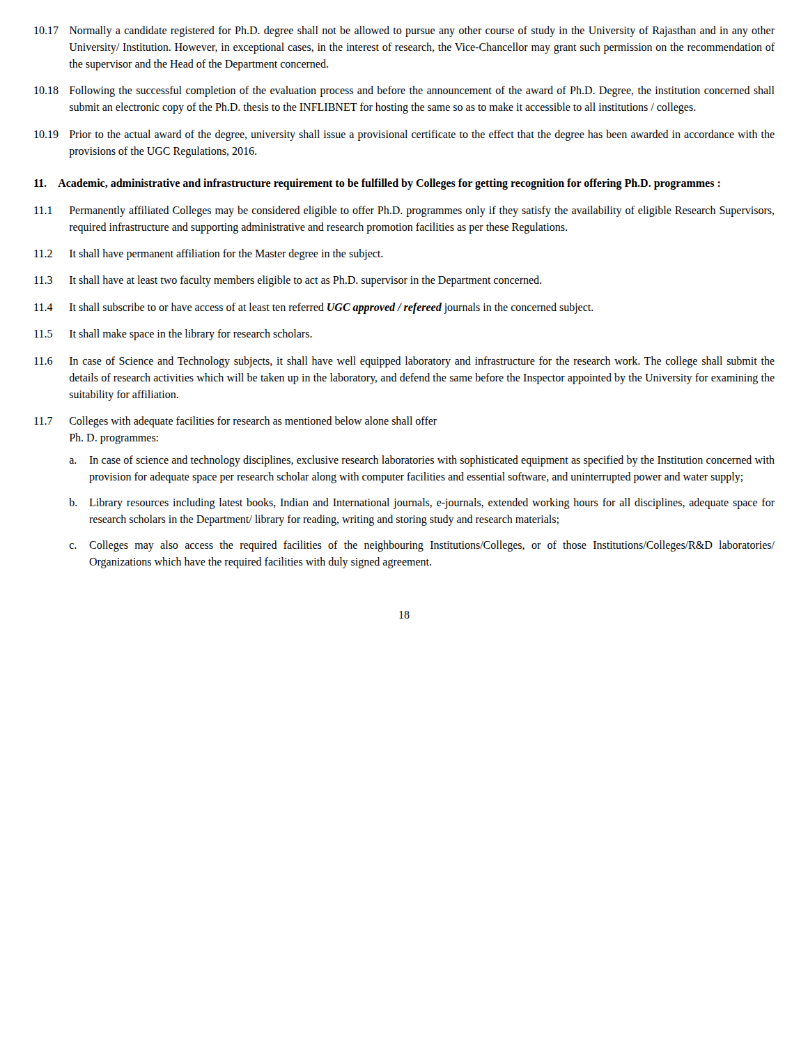10.17
Normally a candidate registered for Ph.D. degree shall not be allowed to pursue any other course of study in the University of Rajasthan and in any other University/ Institution. However, in exceptional cases, in the interest of research, the Vice-Chancellor may grant such permission on the recommendation of the supervisor and the Head of the Department concerned.
10.18
Following the successful completion of the evaluation process and before the announcement of the award of Ph.D. Degree, the institution concerned shall submit an electronic copy of the Ph.D. thesis to the INFLIBNET for hosting the same so as to make it accessible to all institutions / colleges.
10.19
Prior to the actual award of the degree, university shall issue a provisional certificate to the effect that the degree has been awarded in accordance with the provisions of the UGC Regulations, 2016.
11.
Academic, administrative and infrastructure requirement to be fulfilled by Colleges for getting recognition for offering Ph.D. programmes :
11.1
Permanently affiliated Colleges may be considered eligible to offer Ph.D. programmes only if they satisfy the availability of eligible Research Supervisors, required infrastructure and supporting administrative and research promotion facilities as per these Regulations.
11.2
It shall have permanent affiliation for the Master degree in the subject.
11.3
It shall have at least two faculty members eligible to act as Ph.D. supervisor in the Department concerned.
11.4
It shall subscribe to or have access of at least ten referred UGC approved / refereed journals in the concerned subject.
11.5
It shall make space in the library for research scholars.
11.6
In case of Science and Technology subjects, it shall have well equipped laboratory and infrastructure for the research work. The college shall submit the details of research activities which will be taken up in the laboratory, and defend the same before the Inspector appointed by the University for examining the suitability for affiliation.
11.7
Colleges with adequate facilities for research as mentioned below alone shall offer
Ph. D. programmes:
a. In case of science and technology disciplines, exclusive research laboratories with sophisticated equipment as specified by the Institution concerned with provision for adequate space per research scholar along with computer facilities and essential software, and uninterrupted power and water supply;
b. Library resources including latest books, Indian and International journals, e-journals, extended working hours for all disciplines, adequate space for research scholars in the Department/ library for reading, writing and storing study and research materials;
c. Colleges may also access the required facilities of the neighbouring Institutions/Colleges, or of those Institutions/Colleges/R&D laboratories/ Organizations which have the required facilities with duly signed agreement.
18